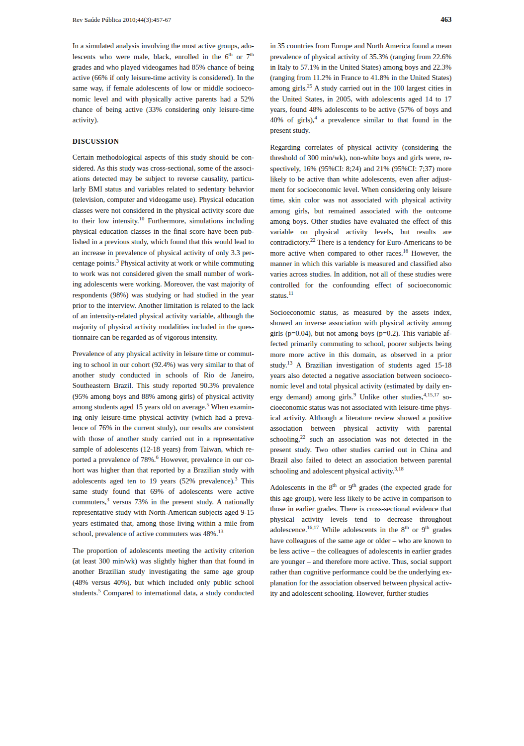Rev Saúde Pública 2010;44(3):457-67 463
In a simulated analysis involving the most active groups, adolescents who were male, black, enrolled in the 6th or 7th grades and who played videogames had 85% chance of being active (66% if only leisure-time activity is considered). In the same way, if female adolescents of low or middle socioeconomic level and with physically active parents had a 52% chance of being active (33% considering only leisure-time activity).
DISCUSSION
Certain methodological aspects of this study should be considered. As this study was cross-sectional, some of the associations detected may be subject to reverse causality, particularly BMI status and variables related to sedentary behavior (television, computer and videogame use). Physical education classes were not considered in the physical activity score due to their low intensity.10 Furthermore, simulations including physical education classes in the final score have been published in a previous study, which found that this would lead to an increase in prevalence of physical activity of only 3.3 percentage points.3 Physical activity at work or while commuting to work was not considered given the small number of working adolescents were working. Moreover, the vast majority of respondents (98%) was studying or had studied in the year prior to the interview. Another limitation is related to the lack of an intensity-related physical activity variable, although the majority of physical activity modalities included in the questionnaire can be regarded as of vigorous intensity.
Prevalence of any physical activity in leisure time or commuting to school in our cohort (92.4%) was very similar to that of another study conducted in schools of Rio de Janeiro, Southeastern Brazil. This study reported 90.3% prevalence (95% among boys and 88% among girls) of physical activity among students aged 15 years old on average.5 When examining only leisure-time physical activity (which had a prevalence of 76% in the current study), our results are consistent with those of another study carried out in a representative sample of adolescents (12-18 years) from Taiwan, which reported a prevalence of 78%.6 However, prevalence in our cohort was higher than that reported by a Brazilian study with adolescents aged ten to 19 years (52% prevalence).3 This same study found that 69% of adolescents were active commuters,3 versus 73% in the present study. A nationally representative study with North-American subjects aged 9-15 years estimated that, among those living within a mile from school, prevalence of active commuters was 48%.13
The proportion of adolescents meeting the activity criterion (at least 300 min/wk) was slightly higher than that found in another Brazilian study investigating the same age group (48% versus 40%), but which included only public school students.5 Compared to international data, a study conducted in 35 countries from Europe and North America found a mean prevalence of physical activity of 35.3% (ranging from 22.6% in Italy to 57.1% in the United States) among boys and 22.3% (ranging from 11.2% in France to 41.8% in the United States) among girls.25 A study carried out in the 100 largest cities in the United States, in 2005, with adolescents aged 14 to 17 years, found 48% adolescents to be active (57% of boys and 40% of girls),4 a prevalence similar to that found in the present study.
Regarding correlates of physical activity (considering the threshold of 300 min/wk), non-white boys and girls were, respectively, 16% (95%CI: 8;24) and 21% (95%CI: 7;37) more likely to be active than white adolescents, even after adjustment for socioeconomic level. When considering only leisure time, skin color was not associated with physical activity among girls, but remained associated with the outcome among boys. Other studies have evaluated the effect of this variable on physical activity levels, but results are contradictory.22 There is a tendency for Euro-Americans to be more active when compared to other races.16 However, the manner in which this variable is measured and classified also varies across studies. In addition, not all of these studies were controlled for the confounding effect of socioeconomic status.11
Socioeconomic status, as measured by the assets index, showed an inverse association with physical activity among girls (p=0.04), but not among boys (p=0.2). This variable affected primarily commuting to school, poorer subjects being more more active in this domain, as observed in a prior study.13 A Brazilian investigation of students aged 15-18 years also detected a negative association between socioeconomic level and total physical activity (estimated by daily energy demand) among girls.9 Unlike other studies,4,15,17 socioeconomic status was not associated with leisure-time physical activity. Although a literature review showed a positive association between physical activity with parental schooling,22 such an association was not detected in the present study. Two other studies carried out in China and Brazil also failed to detect an association between parental schooling and adolescent physical activity.3,18
Adolescents in the 8th or 9th grades (the expected grade for this age group), were less likely to be active in comparison to those in earlier grades. There is cross-sectional evidence that physical activity levels tend to decrease throughout adolescence.16,17 While adolescents in the 8th or 9th grades have colleagues of the same age or older – who are known to be less active – the colleagues of adolescents in earlier grades are younger – and therefore more active. Thus, social support rather than cognitive performance could be the underlying explanation for the association observed between physical activity and adolescent schooling. However, further studies